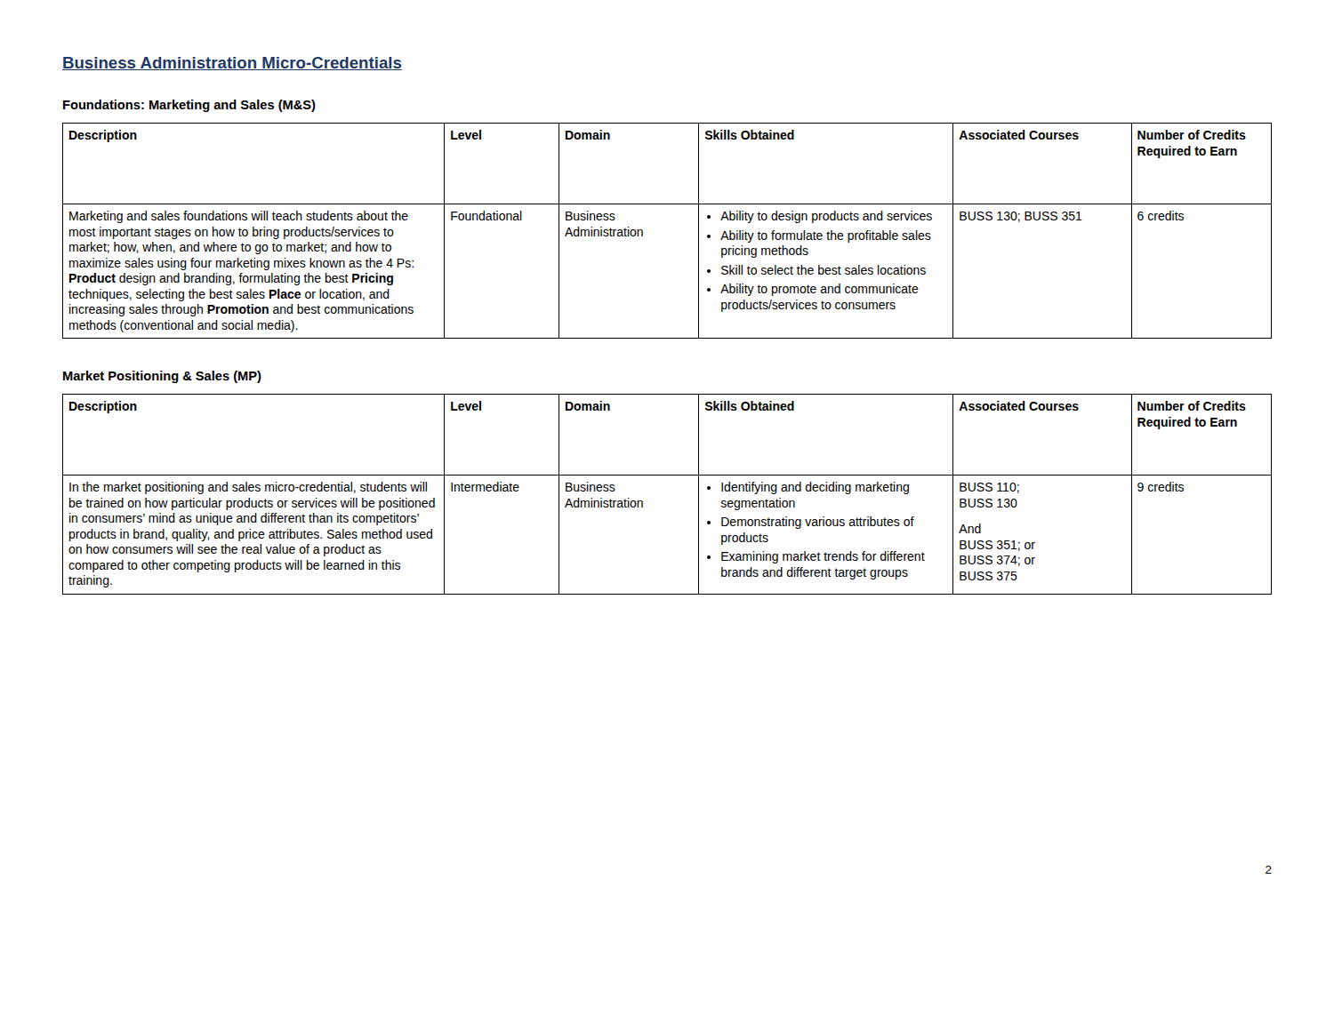Business Administration Micro-Credentials
Foundations: Marketing and Sales (M&S)
| Description | Level | Domain | Skills Obtained | Associated Courses | Number of Credits Required to Earn |
| --- | --- | --- | --- | --- | --- |
| Marketing and sales foundations will teach students about the most important stages on how to bring products/services to market; how, when, and where to go to market; and how to maximize sales using four marketing mixes known as the 4 Ps: Product design and branding, formulating the best Pricing techniques, selecting the best sales Place or location, and increasing sales through Promotion and best communications methods (conventional and social media). | Foundational | Business Administration | Ability to design products and services Ability to formulate the profitable sales pricing methods Skill to select the best sales locations Ability to promote and communicate products/services to consumers | BUSS 130; BUSS 351 | 6 credits |
Market Positioning & Sales (MP)
| Description | Level | Domain | Skills Obtained | Associated Courses | Number of Credits Required to Earn |
| --- | --- | --- | --- | --- | --- |
| In the market positioning and sales micro-credential, students will be trained on how particular products or services will be positioned in consumers’ mind as unique and different than its competitors’ products in brand, quality, and price attributes. Sales method used on how consumers will see the real value of a product as compared to other competing products will be learned in this training. | Intermediate | Business Administration | Identifying and deciding marketing segmentation Demonstrating various attributes of products Examining market trends for different brands and different target groups | BUSS 110; BUSS 130 And BUSS 351; or BUSS 374; or BUSS 375 | 9 credits |
2